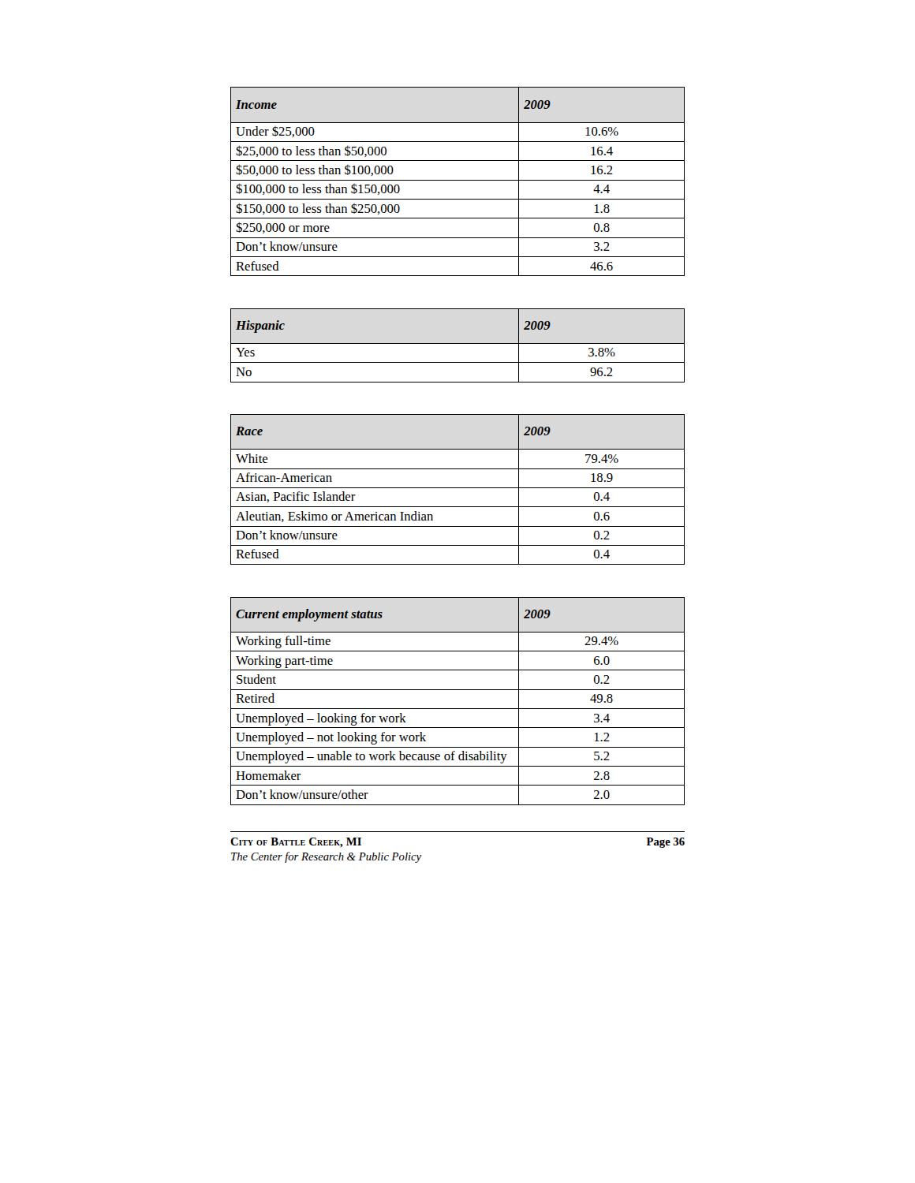| Income | 2009 |
| --- | --- |
| Under $25,000 | 10.6% |
| $25,000 to less than $50,000 | 16.4 |
| $50,000 to less than $100,000 | 16.2 |
| $100,000 to less than $150,000 | 4.4 |
| $150,000 to less than $250,000 | 1.8 |
| $250,000 or more | 0.8 |
| Don’t know/unsure | 3.2 |
| Refused | 46.6 |
| Hispanic | 2009 |
| --- | --- |
| Yes | 3.8% |
| No | 96.2 |
| Race | 2009 |
| --- | --- |
| White | 79.4% |
| African-American | 18.9 |
| Asian, Pacific Islander | 0.4 |
| Aleutian, Eskimo or American Indian | 0.6 |
| Don’t know/unsure | 0.2 |
| Refused | 0.4 |
| Current employment status | 2009 |
| --- | --- |
| Working full-time | 29.4% |
| Working part-time | 6.0 |
| Student | 0.2 |
| Retired | 49.8 |
| Unemployed – looking for work | 3.4 |
| Unemployed – not looking for work | 1.2 |
| Unemployed – unable to work because of disability | 5.2 |
| Homemaker | 2.8 |
| Don’t know/unsure/other | 2.0 |
City of Battle Creek, MI
The Center for Research & Public Policy
Page 36